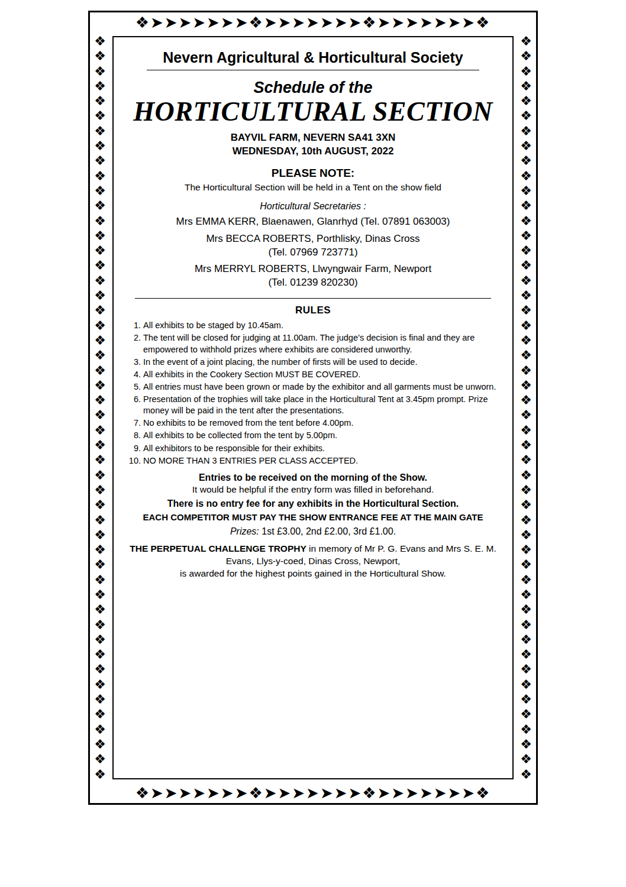❖➤➤➤➤➤➤➤❖➤➤➤➤➤➤➤❖➤➤➤➤➤➤➤❖
❖
❖
❖
❖
❖
❖
❖
❖
❖
❖
❖
❖
❖
❖
❖
❖
❖
❖
❖
❖
❖
❖
❖
❖
❖
❖
❖
❖
❖
❖
❖
❖
❖
❖
❖
❖
❖
❖
❖
❖
❖
❖
❖
❖
❖
❖
❖
❖
❖
❖
Nevern Agricultural & Horticultural Society
Schedule of the
HORTICULTURAL SECTION
BAYVIL FARM, NEVERN SA41 3XN
WEDNESDAY, 10th AUGUST, 2022
PLEASE NOTE:
The Horticultural Section will be held in a Tent on the show field
Horticultural Secretaries :
Mrs EMMA KERR, Blaenawen, Glanrhyd (Tel. 07891 063003)
Mrs BECCA ROBERTS, Porthlisky, Dinas Cross
(Tel. 07969 723771)
Mrs MERRYL ROBERTS, Llwyngwair Farm, Newport
(Tel. 01239 820230)
RULES
All exhibits to be staged by 10.45am.
The tent will be closed for judging at 11.00am. The judge’s decision is final and they are empowered to withhold prizes where exhibits are considered unworthy.
In the event of a joint placing, the number of firsts will be used to decide.
All exhibits in the Cookery Section MUST BE COVERED.
All entries must have been grown or made by the exhibitor and all garments must be unworn.
Presentation of the trophies will take place in the Horticultural Tent at 3.45pm prompt. Prize money will be paid in the tent after the presentations.
No exhibits to be removed from the tent before 4.00pm.
All exhibits to be collected from the tent by 5.00pm.
All exhibitors to be responsible for their exhibits.
NO MORE THAN 3 ENTRIES PER CLASS ACCEPTED.
Entries to be received on the morning of the Show.
It would be helpful if the entry form was filled in beforehand.
There is no entry fee for any exhibits in the Horticultural Section.
EACH COMPETITOR MUST PAY THE SHOW ENTRANCE FEE AT THE MAIN GATE
Prizes: 1st £3.00, 2nd £2.00, 3rd £1.00.
THE PERPETUAL CHALLENGE TROPHY in memory of Mr P. G. Evans and Mrs S. E. M. Evans, Llys-y-coed, Dinas Cross, Newport,
is awarded for the highest points gained in the Horticultural Show.
❖
❖
❖
❖
❖
❖
❖
❖
❖
❖
❖
❖
❖
❖
❖
❖
❖
❖
❖
❖
❖
❖
❖
❖
❖
❖
❖
❖
❖
❖
❖
❖
❖
❖
❖
❖
❖
❖
❖
❖
❖
❖
❖
❖
❖
❖
❖
❖
❖
❖
❖➤➤➤➤➤➤➤❖➤➤➤➤➤➤➤❖➤➤➤➤➤➤➤❖